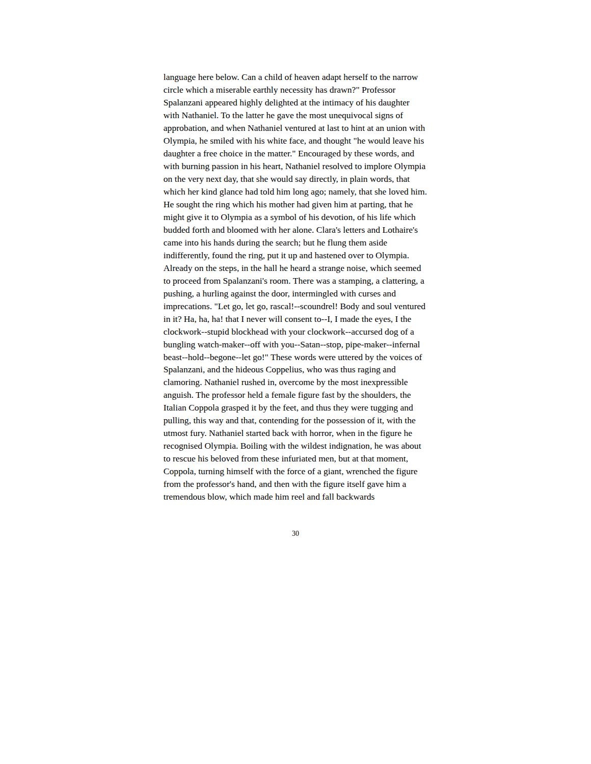language here below. Can a child of heaven adapt herself to the narrow circle which a miserable earthly necessity has drawn?" Professor Spalanzani appeared highly delighted at the intimacy of his daughter with Nathaniel. To the latter he gave the most unequivocal signs of approbation, and when Nathaniel ventured at last to hint at an union with Olympia, he smiled with his white face, and thought "he would leave his daughter a free choice in the matter." Encouraged by these words, and with burning passion in his heart, Nathaniel resolved to implore Olympia on the very next day, that she would say directly, in plain words, that which her kind glance had told him long ago; namely, that she loved him. He sought the ring which his mother had given him at parting, that he might give it to Olympia as a symbol of his devotion, of his life which budded forth and bloomed with her alone. Clara's letters and Lothaire's came into his hands during the search; but he flung them aside indifferently, found the ring, put it up and hastened over to Olympia. Already on the steps, in the hall he heard a strange noise, which seemed to proceed from Spalanzani's room. There was a stamping, a clattering, a pushing, a hurling against the door, intermingled with curses and imprecations. "Let go, let go, rascal!--scoundrel! Body and soul ventured in it? Ha, ha, ha! that I never will consent to--I, I made the eyes, I the clockwork--stupid blockhead with your clockwork--accursed dog of a bungling watch-maker--off with you--Satan--stop, pipe-maker--infernal beast--hold--begone--let go!" These words were uttered by the voices of Spalanzani, and the hideous Coppelius, who was thus raging and clamoring. Nathaniel rushed in, overcome by the most inexpressible anguish. The professor held a female figure fast by the shoulders, the Italian Coppola grasped it by the feet, and thus they were tugging and pulling, this way and that, contending for the possession of it, with the utmost fury. Nathaniel started back with horror, when in the figure he recognised Olympia. Boiling with the wildest indignation, he was about to rescue his beloved from these infuriated men, but at that moment, Coppola, turning himself with the force of a giant, wrenched the figure from the professor's hand, and then with the figure itself gave him a tremendous blow, which made him reel and fall backwards
30